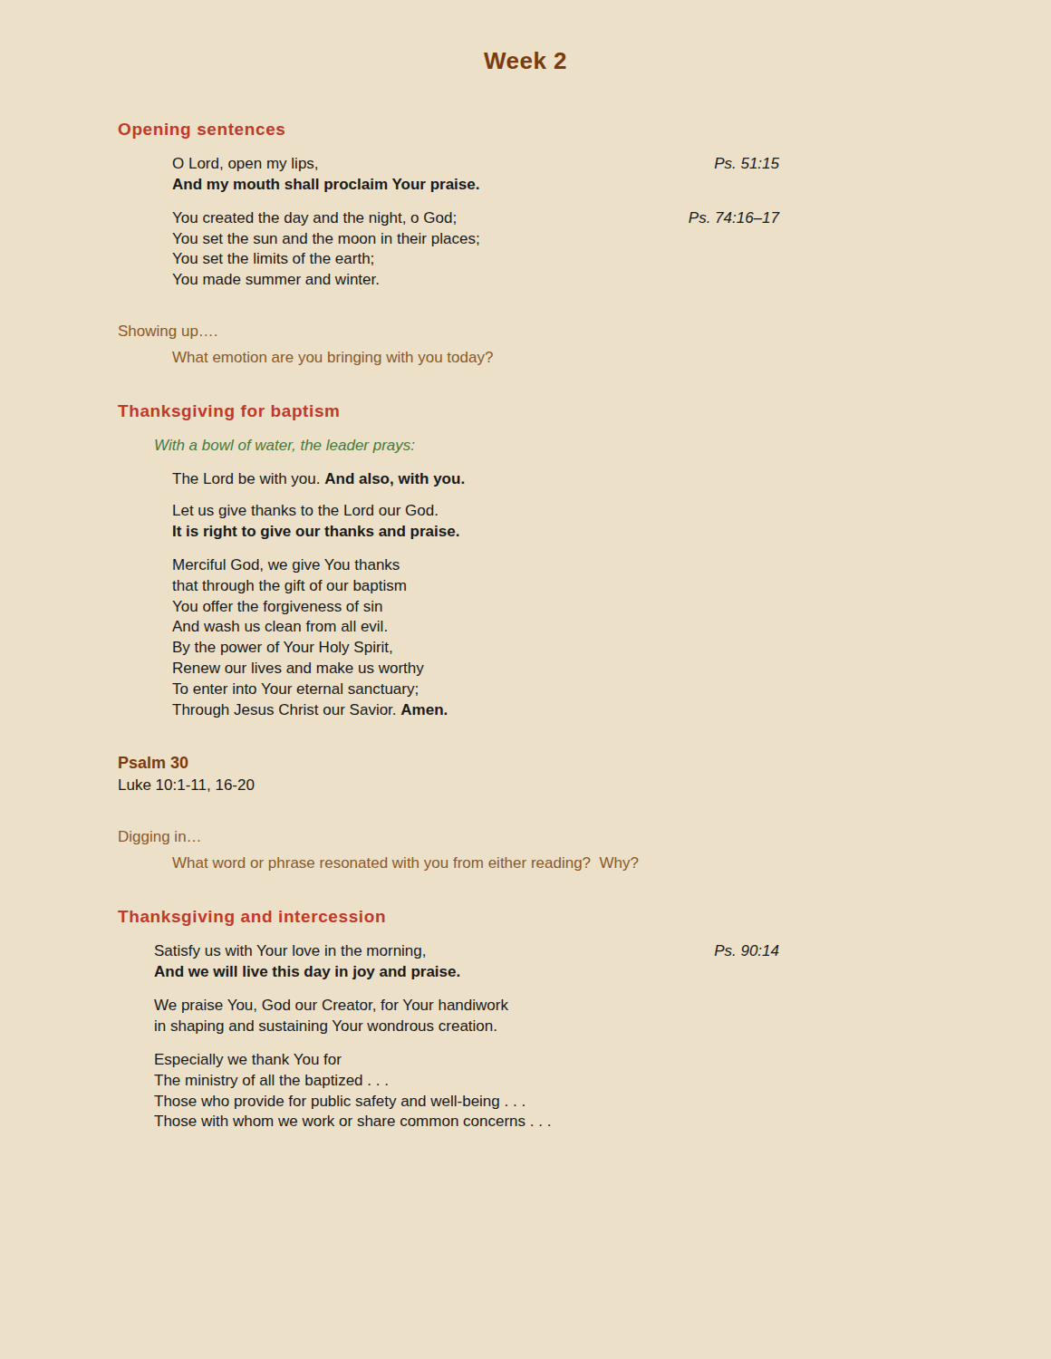Week 2
Opening sentences
Ps. 51:15 O Lord, open my lips,
And my mouth shall proclaim Your praise.
Ps. 74:16–17 You created the day and the night, o God;
You set the sun and the moon in their places;
You set the limits of the earth;
You made summer and winter.
Showing up….
What emotion are you bringing with you today?
Thanksgiving for baptism
With a bowl of water, the leader prays:
The Lord be with you. And also, with you.
Let us give thanks to the Lord our God.
It is right to give our thanks and praise.
Merciful God, we give You thanks
that through the gift of our baptism
You offer the forgiveness of sin
And wash us clean from all evil.
By the power of Your Holy Spirit,
Renew our lives and make us worthy
To enter into Your eternal sanctuary;
Through Jesus Christ our Savior. Amen.
Psalm 30
Luke 10:1-11, 16-20
Digging in…
What word or phrase resonated with you from either reading? Why?
Thanksgiving and intercession
Ps. 90:14 Satisfy us with Your love in the morning,
And we will live this day in joy and praise.
We praise You, God our Creator, for Your handiwork
in shaping and sustaining Your wondrous creation.
Especially we thank You for
The ministry of all the baptized . . .
Those who provide for public safety and well-being . . .
Those with whom we work or share common concerns . . .